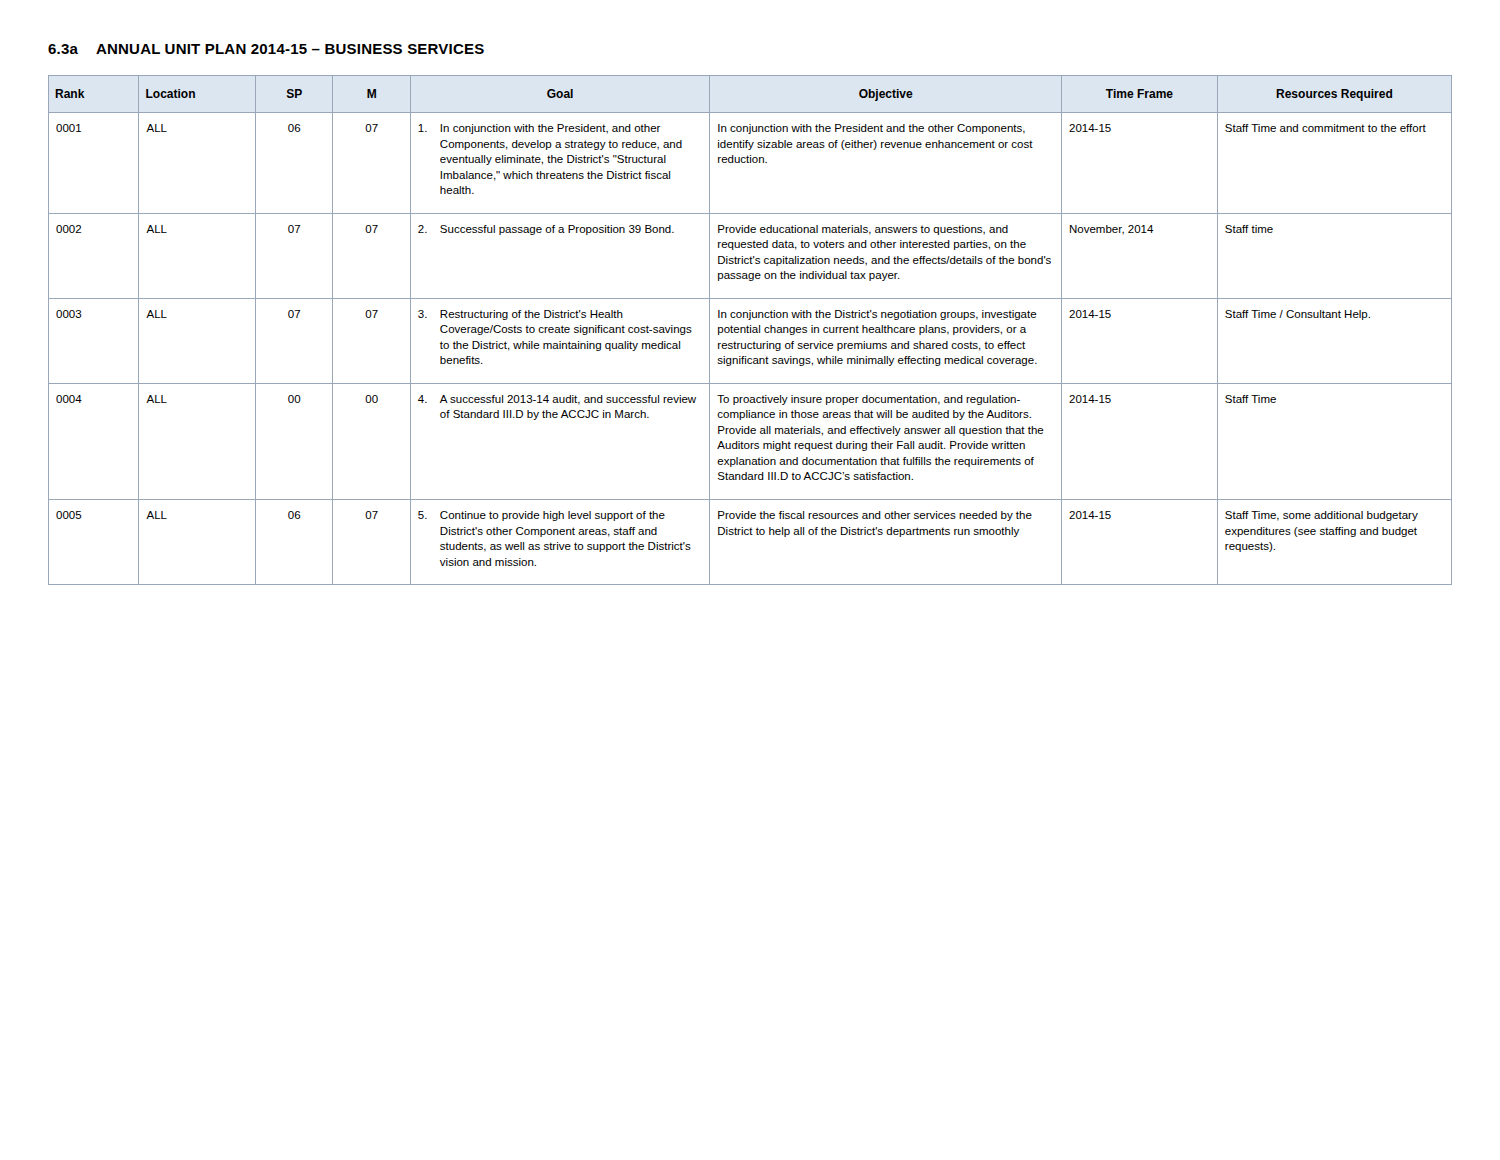6.3a ANNUAL UNIT PLAN 2014-15 – BUSINESS SERVICES
| Rank | Location | SP | M | Goal | Objective | Time Frame | Resources Required |
| --- | --- | --- | --- | --- | --- | --- | --- |
| 0001 | ALL | 06 | 07 | 1. In conjunction with the President, and other Components, develop a strategy to reduce, and eventually eliminate, the District's "Structural Imbalance," which threatens the District fiscal health. | In conjunction with the President and the other Components, identify sizable areas of (either) revenue enhancement or cost reduction. | 2014-15 | Staff Time and commitment to the effort |
| 0002 | ALL | 07 | 07 | 2. Successful passage of a Proposition 39 Bond. | Provide educational materials, answers to questions, and requested data, to voters and other interested parties, on the District's capitalization needs, and the effects/details of the bond's passage on the individual tax payer. | November, 2014 | Staff time |
| 0003 | ALL | 07 | 07 | 3. Restructuring of the District's Health Coverage/Costs to create significant cost-savings to the District, while maintaining quality medical benefits. | In conjunction with the District's negotiation groups, investigate potential changes in current healthcare plans, providers, or a restructuring of service premiums and shared costs, to effect significant savings, while minimally effecting medical coverage. | 2014-15 | Staff Time / Consultant Help. |
| 0004 | ALL | 00 | 00 | 4. A successful 2013-14 audit, and successful review of Standard III.D by the ACCJC in March. | To proactively insure proper documentation, and regulation-compliance in those areas that will be audited by the Auditors. Provide all materials, and effectively answer all question that the Auditors might request during their Fall audit. Provide written explanation and documentation that fulfills the requirements of Standard III.D to ACCJC’s satisfaction. | 2014-15 | Staff Time |
| 0005 | ALL | 06 | 07 | 5. Continue to provide high level support of the District's other Component areas, staff and students, as well as strive to support the District's vision and mission. | Provide the fiscal resources and other services needed by the District to help all of the District's departments run smoothly | 2014-15 | Staff Time, some additional budgetary expenditures (see staffing and budget requests). |